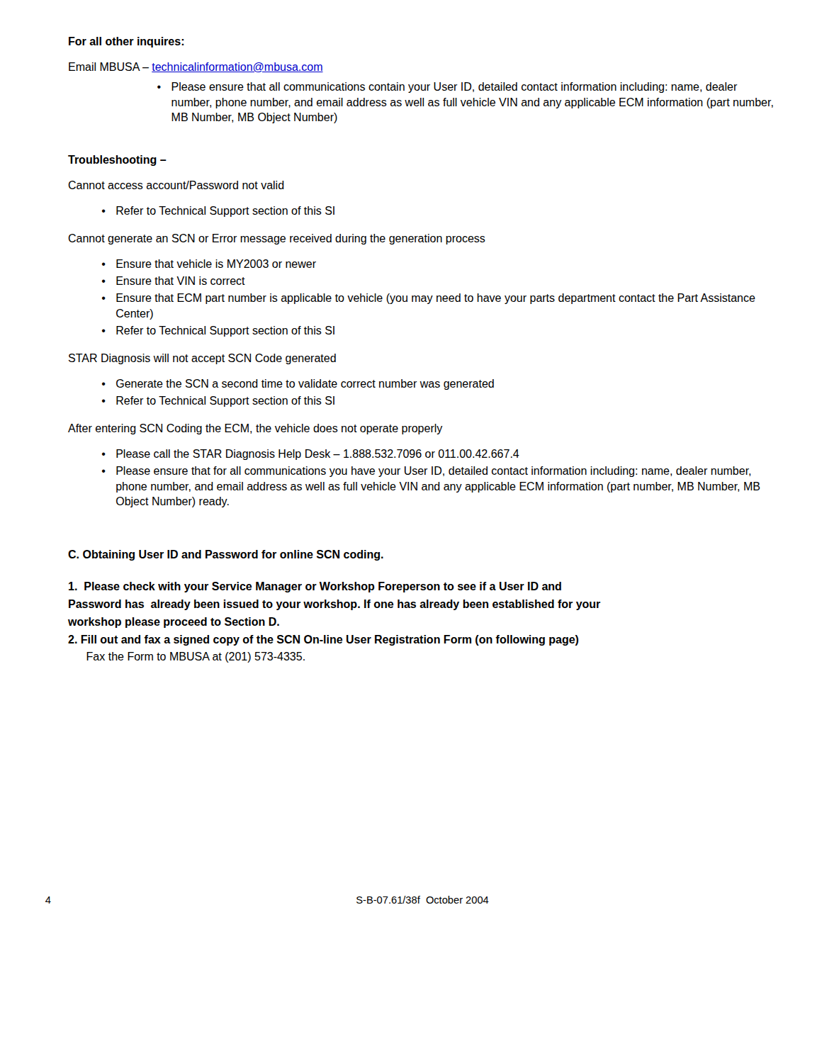For all other inquires:
Email MBUSA – technicalinformation@mbusa.com
Please ensure that all communications contain your User ID, detailed contact information including: name, dealer number, phone number, and email address as well as full vehicle VIN and any applicable ECM information (part number, MB Number, MB Object Number)
Troubleshooting –
Cannot access account/Password not valid
Refer to Technical Support section of this SI
Cannot generate an SCN or Error message received during the generation process
Ensure that vehicle is MY2003 or newer
Ensure that VIN is correct
Ensure that ECM part number is applicable to vehicle (you may need to have your parts department contact the Part Assistance Center)
Refer to Technical Support section of this SI
STAR Diagnosis will not accept SCN Code generated
Generate the SCN a second time to validate correct number was generated
Refer to Technical Support section of this SI
After entering SCN Coding the ECM, the vehicle does not operate properly
Please call the STAR Diagnosis Help Desk – 1.888.532.7096 or 011.00.42.667.4
Please ensure that for all communications you have your User ID, detailed contact information including: name, dealer number, phone number, and email address as well as full vehicle VIN and any applicable ECM information (part number, MB Number, MB Object Number) ready.
C. Obtaining User ID and Password for online SCN coding.
1. Please check with your Service Manager or Workshop Foreperson to see if a User ID and
Password has already been issued to your workshop. If one has already been established for your
workshop please proceed to Section D.
2. Fill out and fax a signed copy of the SCN On-line User Registration Form (on following page)
Fax the Form to MBUSA at (201) 573-4335.
4
S-B-07.61/38f October 2004